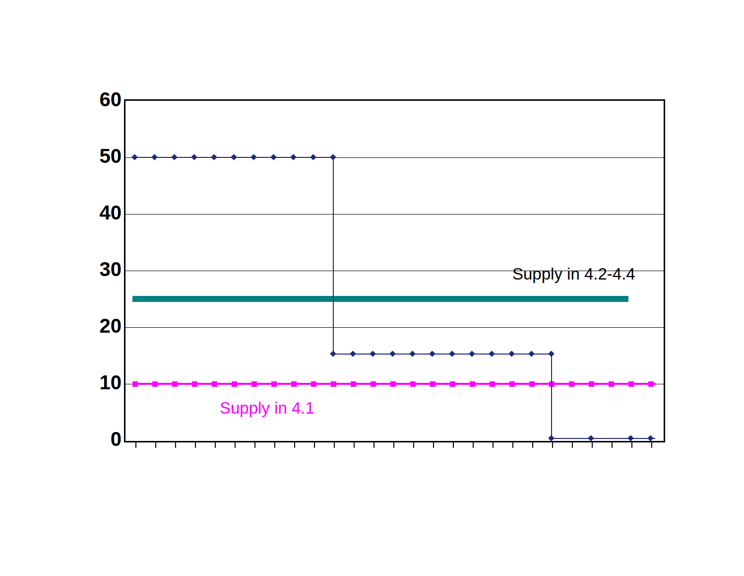60
50
40
30
20
10
0
Supply in 4.2-4.4
Supply in 4.1